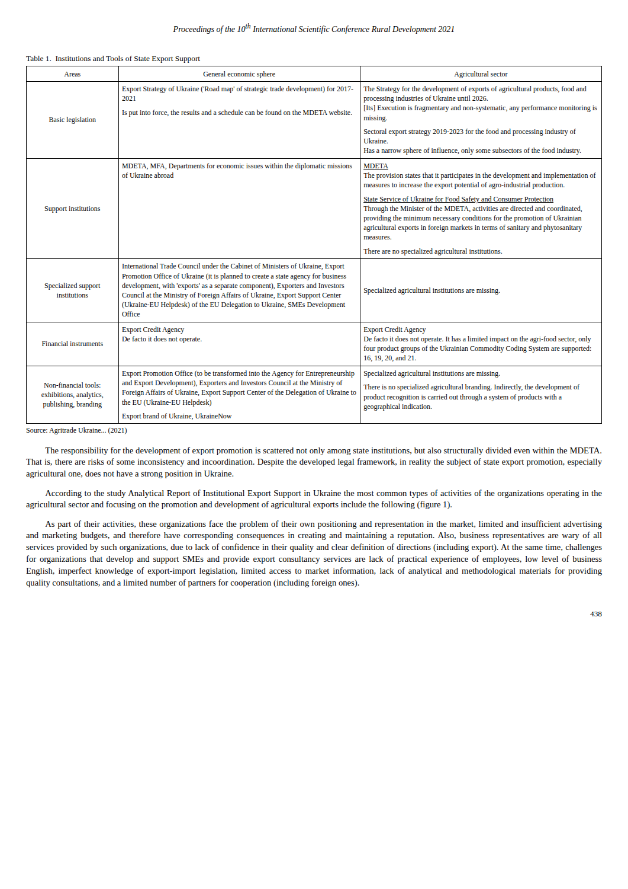Proceedings of the 10th International Scientific Conference Rural Development 2021
Table 1. Institutions and Tools of State Export Support
| Areas | General economic sphere | Agricultural sector |
| --- | --- | --- |
| Basic legislation | Export Strategy of Ukraine ('Road map' of strategic trade development) for 2017-2021 Is put into force, the results and a schedule can be found on the MDETA website. | The Strategy for the development of exports of agricultural products, food and processing industries of Ukraine until 2026. [Its] Execution is fragmentary and non-systematic, any performance monitoring is missing. Sectoral export strategy 2019-2023 for the food and processing industry of Ukraine. Has a narrow sphere of influence, only some subsectors of the food industry. |
| Support institutions | MDETA, MFA, Departments for economic issues within the diplomatic missions of Ukraine abroad | MDETA The provision states that it participates in the development and implementation of measures to increase the export potential of agro-industrial production. State Service of Ukraine for Food Safety and Consumer Protection Through the Minister of the MDETA, activities are directed and coordinated, providing the minimum necessary conditions for the promotion of Ukrainian agricultural exports in foreign markets in terms of sanitary and phytosanitary measures. There are no specialized agricultural institutions. |
| Specialized support institutions | International Trade Council under the Cabinet of Ministers of Ukraine, Export Promotion Office of Ukraine (it is planned to create a state agency for business development, with 'exports' as a separate component), Exporters and Investors Council at the Ministry of Foreign Affairs of Ukraine, Export Support Center (Ukraine-EU Helpdesk) of the EU Delegation to Ukraine, SMEs Development Office | Specialized agricultural institutions are missing. |
| Financial instruments | Export Credit Agency De facto it does not operate. | Export Credit Agency De facto it does not operate. It has a limited impact on the agri-food sector, only four product groups of the Ukrainian Commodity Coding System are supported: 16, 19, 20, and 21. |
| Non-financial tools: exhibitions, analytics, publishing, branding | Export Promotion Office (to be transformed into the Agency for Entrepreneurship and Export Development), Exporters and Investors Council at the Ministry of Foreign Affairs of Ukraine, Export Support Center of the Delegation of Ukraine to the EU (Ukraine-EU Helpdesk) Export brand of Ukraine, UkraineNow | Specialized agricultural institutions are missing. There is no specialized agricultural branding. Indirectly, the development of product recognition is carried out through a system of products with a geographical indication. |
Source: Agritrade Ukraine... (2021)
The responsibility for the development of export promotion is scattered not only among state institutions, but also structurally divided even within the MDETA. That is, there are risks of some inconsistency and incoordination. Despite the developed legal framework, in reality the subject of state export promotion, especially agricultural one, does not have a strong position in Ukraine.
According to the study Analytical Report of Institutional Export Support in Ukraine the most common types of activities of the organizations operating in the agricultural sector and focusing on the promotion and development of agricultural exports include the following (figure 1).
As part of their activities, these organizations face the problem of their own positioning and representation in the market, limited and insufficient advertising and marketing budgets, and therefore have corresponding consequences in creating and maintaining a reputation. Also, business representatives are wary of all services provided by such organizations, due to lack of confidence in their quality and clear definition of directions (including export). At the same time, challenges for organizations that develop and support SMEs and provide export consultancy services are lack of practical experience of employees, low level of business English, imperfect knowledge of export-import legislation, limited access to market information, lack of analytical and methodological materials for providing quality consultations, and a limited number of partners for cooperation (including foreign ones).
438